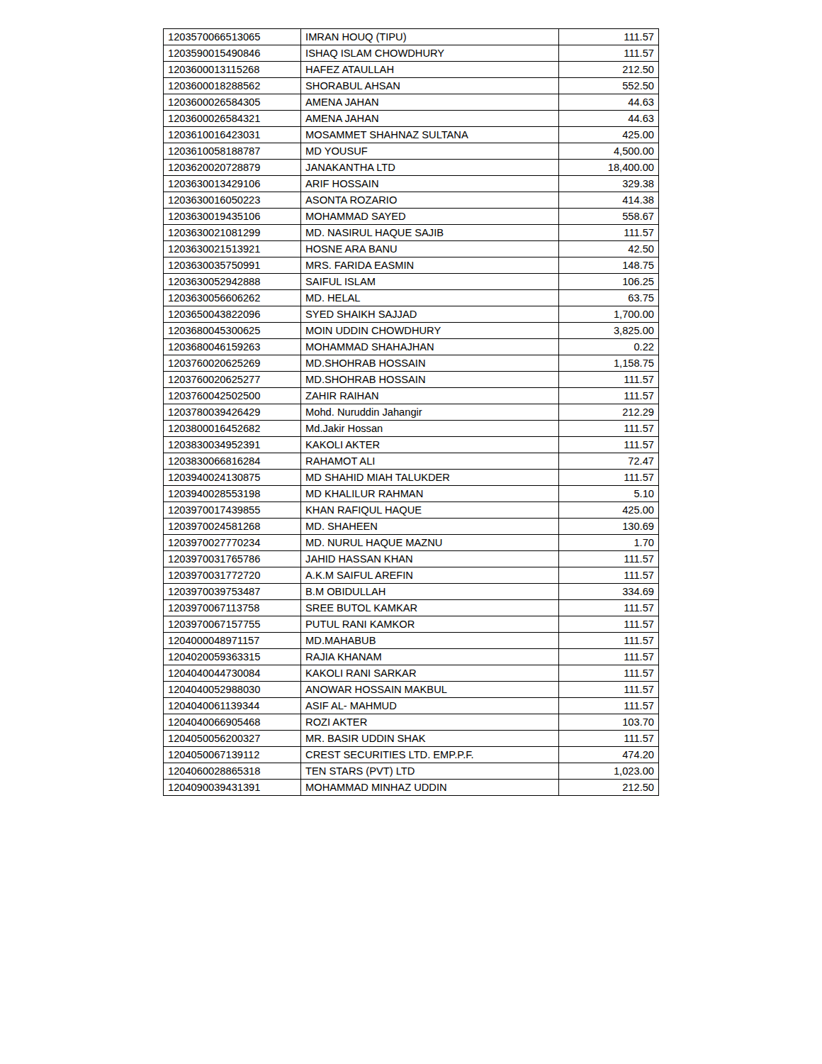| 1203570066513065 | IMRAN HOUQ (TIPU) | 111.57 |
| 1203590015490846 | ISHAQ ISLAM CHOWDHURY | 111.57 |
| 1203600013115268 | HAFEZ ATAULLAH | 212.50 |
| 1203600018288562 | SHORABUL AHSAN | 552.50 |
| 1203600026584305 | AMENA JAHAN | 44.63 |
| 1203600026584321 | AMENA JAHAN | 44.63 |
| 1203610016423031 | MOSAMMET SHAHNAZ SULTANA | 425.00 |
| 1203610058188787 | MD YOUSUF | 4,500.00 |
| 1203620020728879 | JANAKANTHA LTD | 18,400.00 |
| 1203630013429106 | ARIF HOSSAIN | 329.38 |
| 1203630016050223 | ASONTA ROZARIO | 414.38 |
| 1203630019435106 | MOHAMMAD SAYED | 558.67 |
| 1203630021081299 | MD. NASIRUL HAQUE SAJIB | 111.57 |
| 1203630021513921 | HOSNE ARA BANU | 42.50 |
| 1203630035750991 | MRS. FARIDA EASMIN | 148.75 |
| 1203630052942888 | SAIFUL ISLAM | 106.25 |
| 1203630056606262 | MD. HELAL | 63.75 |
| 1203650043822096 | SYED SHAIKH SAJJAD | 1,700.00 |
| 1203680045300625 | MOIN UDDIN CHOWDHURY | 3,825.00 |
| 1203680046159263 | MOHAMMAD SHAHAJHAN | 0.22 |
| 1203760020625269 | MD.SHOHRAB HOSSAIN | 1,158.75 |
| 1203760020625277 | MD.SHOHRAB HOSSAIN | 111.57 |
| 1203760042502500 | ZAHIR RAIHAN | 111.57 |
| 1203780039426429 | Mohd. Nuruddin Jahangir | 212.29 |
| 1203800016452682 | Md.Jakir Hossan | 111.57 |
| 1203830034952391 | KAKOLI AKTER | 111.57 |
| 1203830066816284 | RAHAMOT ALI | 72.47 |
| 1203940024130875 | MD SHAHID MIAH TALUKDER | 111.57 |
| 1203940028553198 | MD KHALILUR RAHMAN | 5.10 |
| 1203970017439855 | KHAN RAFIQUL HAQUE | 425.00 |
| 1203970024581268 | MD. SHAHEEN | 130.69 |
| 1203970027770234 | MD. NURUL HAQUE MAZNU | 1.70 |
| 1203970031765786 | JAHID HASSAN KHAN | 111.57 |
| 1203970031772720 | A.K.M SAIFUL AREFIN | 111.57 |
| 1203970039753487 | B.M OBIDULLAH | 334.69 |
| 1203970067113758 | SREE BUTOL KAMKAR | 111.57 |
| 1203970067157755 | PUTUL RANI KAMKOR | 111.57 |
| 1204000048971157 | MD.MAHABUB | 111.57 |
| 1204020059363315 | RAJIA KHANAM | 111.57 |
| 1204040044730084 | KAKOLI RANI SARKAR | 111.57 |
| 1204040052988030 | ANOWAR HOSSAIN MAKBUL | 111.57 |
| 1204040061139344 | ASIF AL- MAHMUD | 111.57 |
| 1204040066905468 | ROZI AKTER | 103.70 |
| 1204050056200327 | MR. BASIR UDDIN SHAK | 111.57 |
| 1204050067139112 | CREST SECURITIES LTD. EMP.P.F. | 474.20 |
| 1204060028865318 | TEN STARS (PVT) LTD | 1,023.00 |
| 1204090039431391 | MOHAMMAD MINHAZ UDDIN | 212.50 |